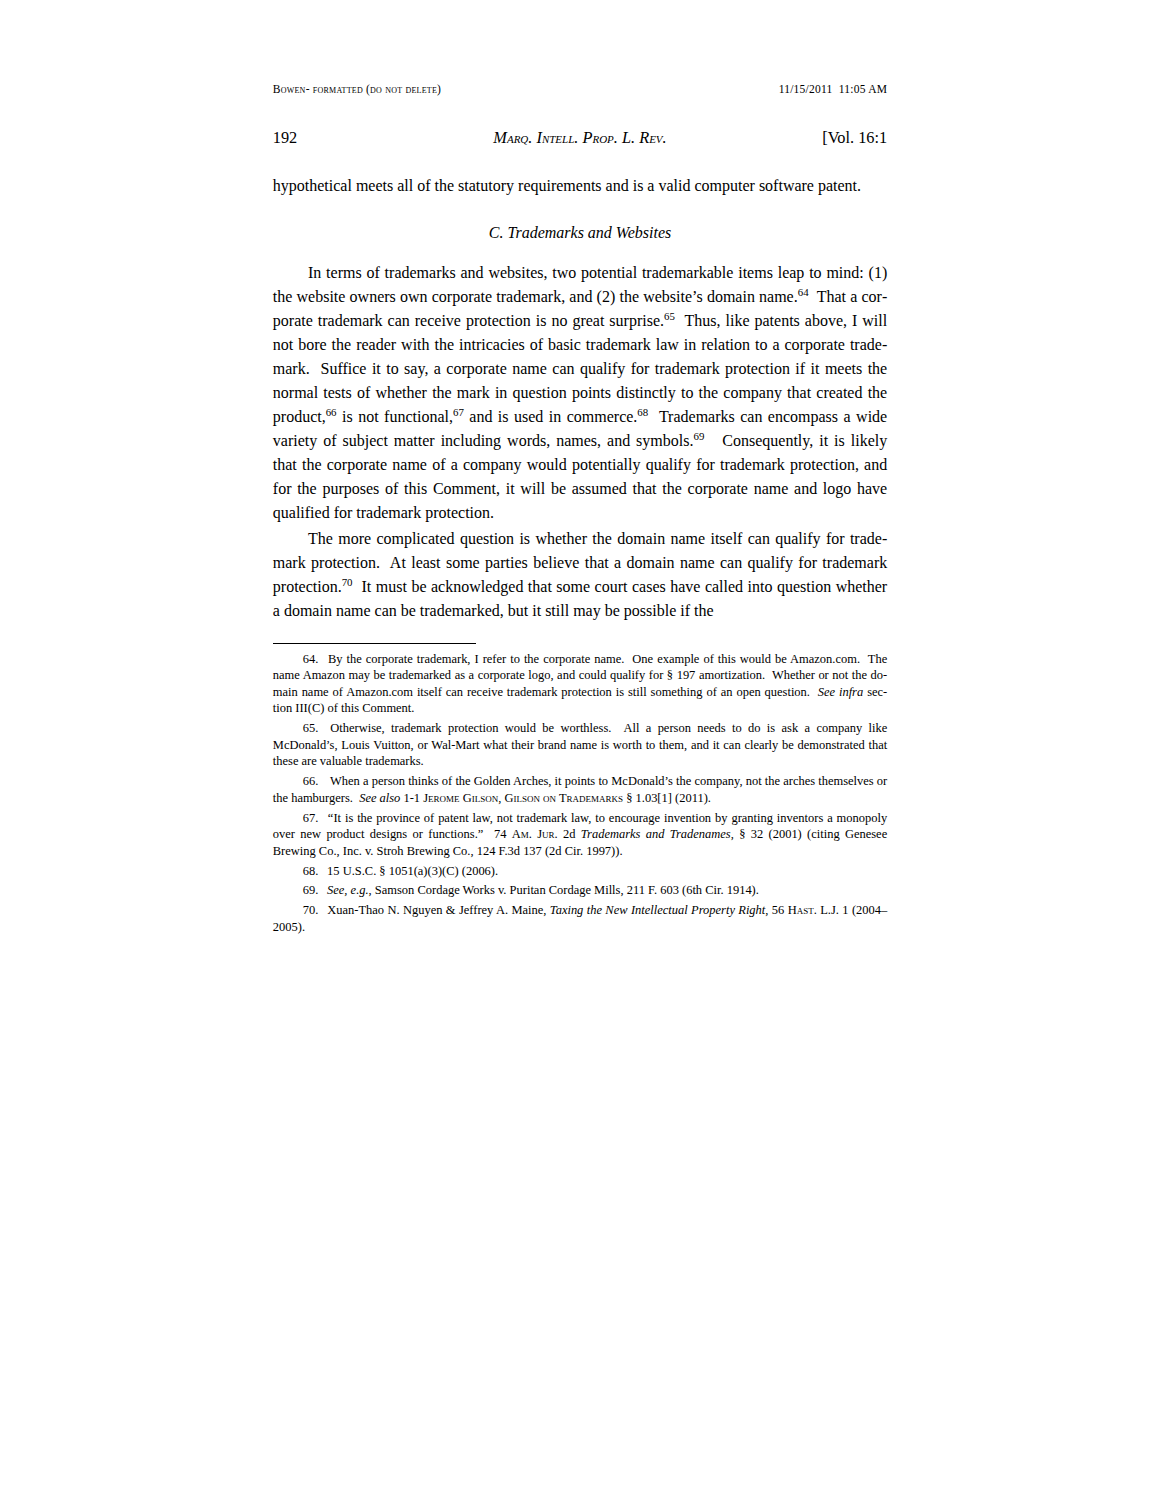Bowen- Formatted (Do Not Delete) 11/15/2011 11:05 AM
192 Marq. Intell. Prop. L. Rev. [Vol. 16:1
hypothetical meets all of the statutory requirements and is a valid computer software patent.
C. Trademarks and Websites
In terms of trademarks and websites, two potential trademarkable items leap to mind: (1) the website owners own corporate trademark, and (2) the website’s domain name.64 That a corporate trademark can receive protection is no great surprise.65 Thus, like patents above, I will not bore the reader with the intricacies of basic trademark law in relation to a corporate trademark. Suffice it to say, a corporate name can qualify for trademark protection if it meets the normal tests of whether the mark in question points distinctly to the company that created the product,66 is not functional,67 and is used in commerce.68 Trademarks can encompass a wide variety of subject matter including words, names, and symbols.69 Consequently, it is likely that the corporate name of a company would potentially qualify for trademark protection, and for the purposes of this Comment, it will be assumed that the corporate name and logo have qualified for trademark protection.
The more complicated question is whether the domain name itself can qualify for trademark protection. At least some parties believe that a domain name can qualify for trademark protection.70 It must be acknowledged that some court cases have called into question whether a domain name can be trademarked, but it still may be possible if the
64. By the corporate trademark, I refer to the corporate name. One example of this would be Amazon.com. The name Amazon may be trademarked as a corporate logo, and could qualify for § 197 amortization. Whether or not the domain name of Amazon.com itself can receive trademark protection is still something of an open question. See infra section III(C) of this Comment.
65. Otherwise, trademark protection would be worthless. All a person needs to do is ask a company like McDonald’s, Louis Vuitton, or Wal-Mart what their brand name is worth to them, and it can clearly be demonstrated that these are valuable trademarks.
66. When a person thinks of the Golden Arches, it points to McDonald’s the company, not the arches themselves or the hamburgers. See also 1-1 Jerome Gilson, Gilson on Trademarks § 1.03[1] (2011).
67. “It is the province of patent law, not trademark law, to encourage invention by granting inventors a monopoly over new product designs or functions.” 74 Am. Jur. 2d Trademarks and Tradenames, § 32 (2001) (citing Genesee Brewing Co., Inc. v. Stroh Brewing Co., 124 F.3d 137 (2d Cir. 1997)).
68. 15 U.S.C. § 1051(a)(3)(C) (2006).
69. See, e.g., Samson Cordage Works v. Puritan Cordage Mills, 211 F. 603 (6th Cir. 1914).
70. Xuan-Thao N. Nguyen & Jeffrey A. Maine, Taxing the New Intellectual Property Right, 56 Hast. L.J. 1 (2004–2005).